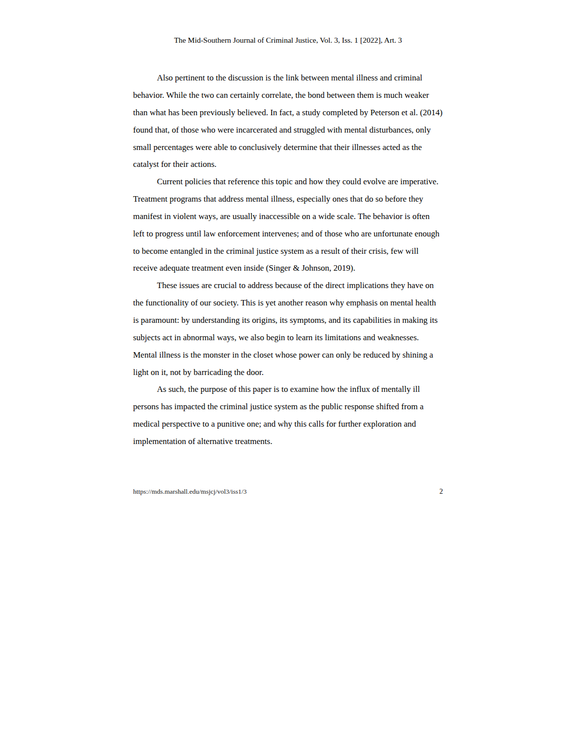The Mid-Southern Journal of Criminal Justice, Vol. 3, Iss. 1 [2022], Art. 3
Also pertinent to the discussion is the link between mental illness and criminal behavior. While the two can certainly correlate, the bond between them is much weaker than what has been previously believed. In fact, a study completed by Peterson et al. (2014) found that, of those who were incarcerated and struggled with mental disturbances, only small percentages were able to conclusively determine that their illnesses acted as the catalyst for their actions.
Current policies that reference this topic and how they could evolve are imperative. Treatment programs that address mental illness, especially ones that do so before they manifest in violent ways, are usually inaccessible on a wide scale. The behavior is often left to progress until law enforcement intervenes; and of those who are unfortunate enough to become entangled in the criminal justice system as a result of their crisis, few will receive adequate treatment even inside (Singer & Johnson, 2019).
These issues are crucial to address because of the direct implications they have on the functionality of our society. This is yet another reason why emphasis on mental health is paramount: by understanding its origins, its symptoms, and its capabilities in making its subjects act in abnormal ways, we also begin to learn its limitations and weaknesses. Mental illness is the monster in the closet whose power can only be reduced by shining a light on it, not by barricading the door.
As such, the purpose of this paper is to examine how the influx of mentally ill persons has impacted the criminal justice system as the public response shifted from a medical perspective to a punitive one; and why this calls for further exploration and implementation of alternative treatments.
https://mds.marshall.edu/msjcj/vol3/iss1/3 2